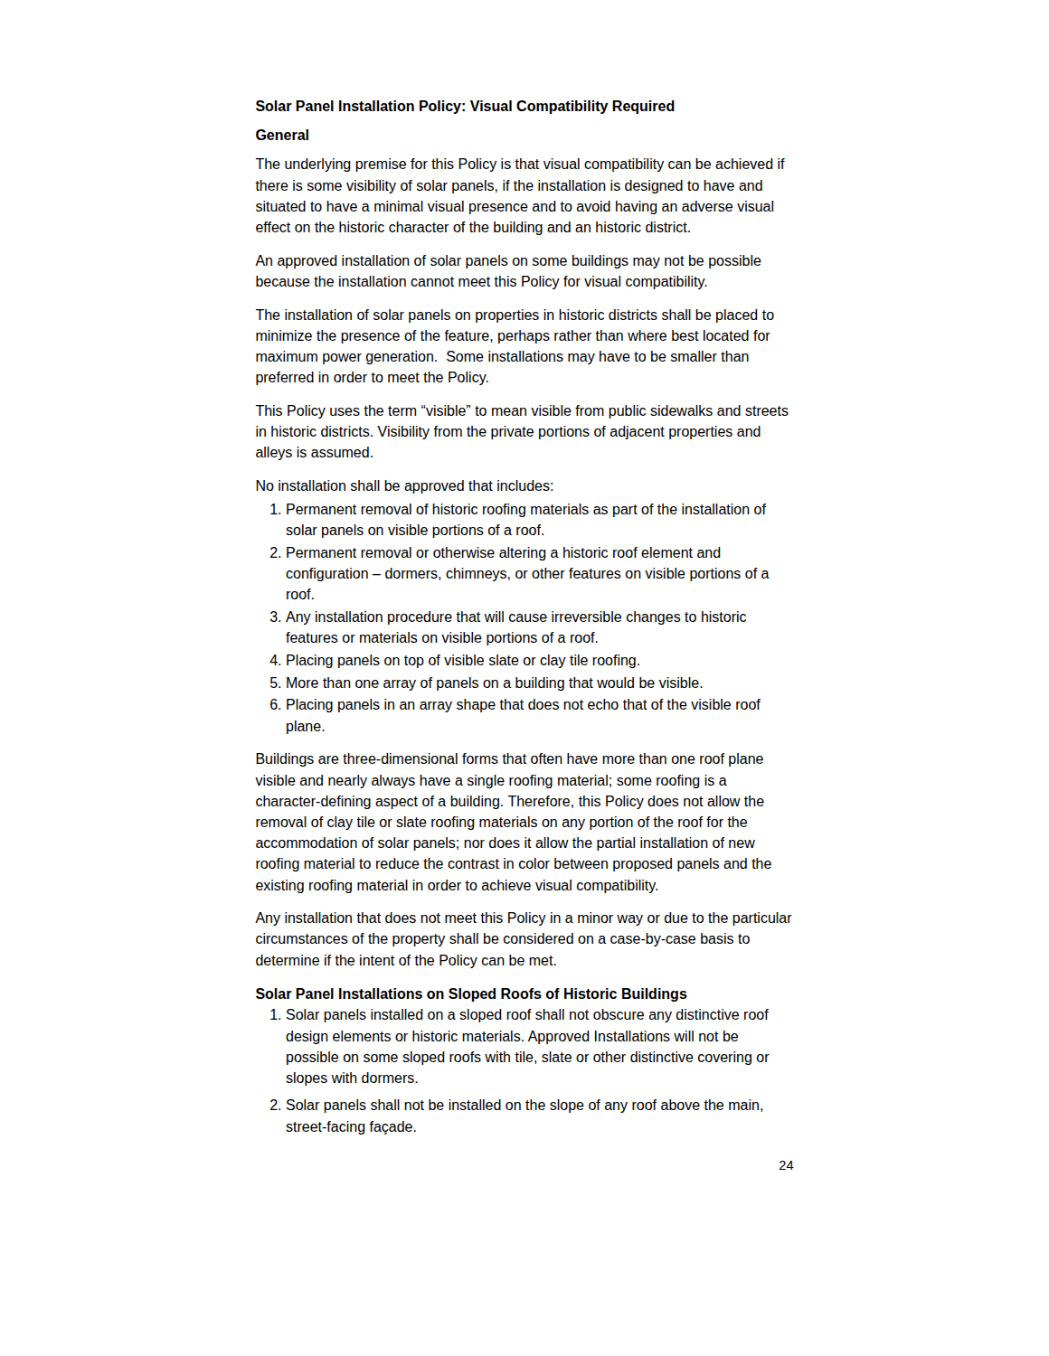Solar Panel Installation Policy: Visual Compatibility Required
General
The underlying premise for this Policy is that visual compatibility can be achieved if there is some visibility of solar panels, if the installation is designed to have and situated to have a minimal visual presence and to avoid having an adverse visual effect on the historic character of the building and an historic district.
An approved installation of solar panels on some buildings may not be possible because the installation cannot meet this Policy for visual compatibility.
The installation of solar panels on properties in historic districts shall be placed to minimize the presence of the feature, perhaps rather than where best located for maximum power generation. Some installations may have to be smaller than preferred in order to meet the Policy.
This Policy uses the term “visible” to mean visible from public sidewalks and streets in historic districts. Visibility from the private portions of adjacent properties and alleys is assumed.
No installation shall be approved that includes:
Permanent removal of historic roofing materials as part of the installation of solar panels on visible portions of a roof.
Permanent removal or otherwise altering a historic roof element and configuration – dormers, chimneys, or other features on visible portions of a roof.
Any installation procedure that will cause irreversible changes to historic features or materials on visible portions of a roof.
Placing panels on top of visible slate or clay tile roofing.
More than one array of panels on a building that would be visible.
Placing panels in an array shape that does not echo that of the visible roof plane.
Buildings are three-dimensional forms that often have more than one roof plane visible and nearly always have a single roofing material; some roofing is a character-defining aspect of a building. Therefore, this Policy does not allow the removal of clay tile or slate roofing materials on any portion of the roof for the accommodation of solar panels; nor does it allow the partial installation of new roofing material to reduce the contrast in color between proposed panels and the existing roofing material in order to achieve visual compatibility.
Any installation that does not meet this Policy in a minor way or due to the particular circumstances of the property shall be considered on a case-by-case basis to determine if the intent of the Policy can be met.
Solar Panel Installations on Sloped Roofs of Historic Buildings
Solar panels installed on a sloped roof shall not obscure any distinctive roof design elements or historic materials. Approved Installations will not be possible on some sloped roofs with tile, slate or other distinctive covering or slopes with dormers.
Solar panels shall not be installed on the slope of any roof above the main, street-facing façade.
24